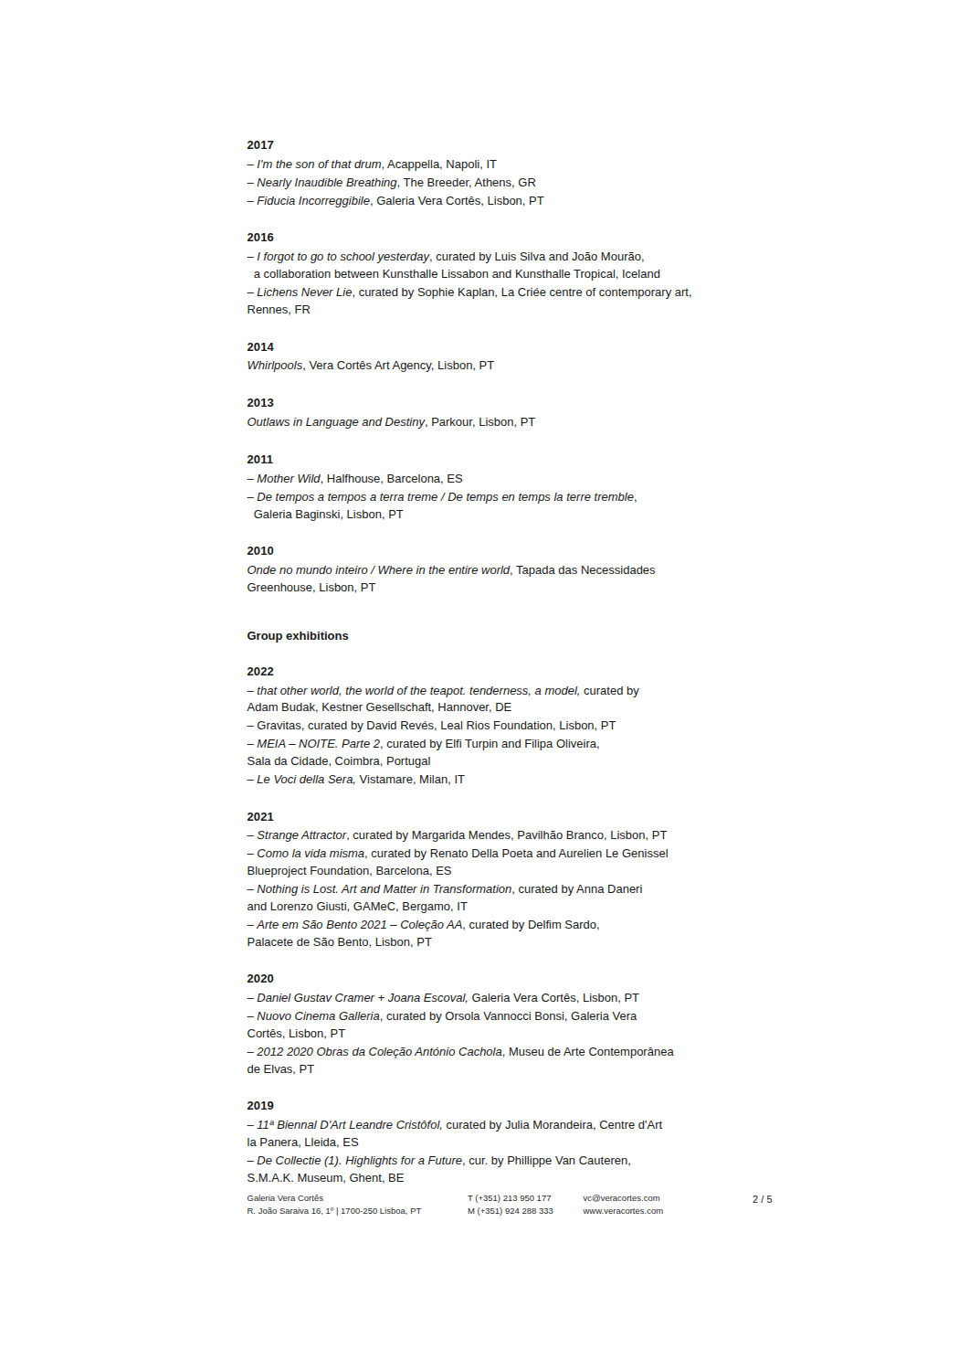2017
– I'm the son of that drum, Acappella, Napoli, IT
– Nearly Inaudible Breathing, The Breeder, Athens, GR
– Fiducia Incorreggibile, Galeria Vera Cortês, Lisbon, PT
2016
– I forgot to go to school yesterday, curated by Luis Silva and João Mourão,
a collaboration between Kunsthalle Lissabon and Kunsthalle Tropical, Iceland
– Lichens Never Lie, curated by Sophie Kaplan, La Criée centre of contemporary art, Rennes, FR
2014
Whirlpools, Vera Cortês Art Agency, Lisbon, PT
2013
Outlaws in Language and Destiny, Parkour, Lisbon, PT
2011
– Mother Wild, Halfhouse, Barcelona, ES
– De tempos a tempos a terra treme / De temps en temps la terre tremble,
Galeria Baginski, Lisbon, PT
2010
Onde no mundo inteiro / Where in the entire world, Tapada das Necessidades Greenhouse, Lisbon, PT
Group exhibitions
2022
– that other world, the world of the teapot. tenderness, a model, curated by
Adam Budak, Kestner Gesellschaft, Hannover, DE
– Gravitas, curated by David Revés, Leal Rios Foundation, Lisbon, PT
– MEIA – NOITE. Parte 2, curated by Elfi Turpin and Filipa Oliveira,
Sala da Cidade, Coimbra, Portugal
– Le Voci della Sera, Vistamare, Milan, IT
2021
– Strange Attractor, curated by Margarida Mendes, Pavilhão Branco, Lisbon, PT
– Como la vida misma, curated by Renato Della Poeta and Aurelien Le Genissel
Blueproject Foundation, Barcelona, ES
– Nothing is Lost. Art and Matter in Transformation, curated by Anna Daneri
and Lorenzo Giusti, GAMeC, Bergamo, IT
– Arte em São Bento 2021 – Coleção AA, curated by Delfim Sardo,
Palacete de São Bento, Lisbon, PT
2020
– Daniel Gustav Cramer + Joana Escoval, Galeria Vera Cortês, Lisbon, PT
– Nuovo Cinema Galleria, curated by Orsola Vannocci Bonsi, Galeria Vera
Cortês, Lisbon, PT
– 2012 2020 Obras da Coleção António Cachola, Museu de Arte Contemporânea
de Elvas, PT
2019
– 11ª Biennal D'Art Leandre Cristôfol, curated by Julia Morandeira, Centre d'Art
la Panera, Lleida, ES
– De Collectie (1). Highlights for a Future, cur. by Phillippe Van Cauteren,
S.M.A.K. Museum, Ghent, BE
| Galeria Vera Cortês R. João Saraiva 16, 1º / 1700-250 Lisboa, PT | T (+351) 213 950 177 M (+351) 924 288 333 | vc@veracortes.com www.veracortes.com | 2 / 5 |